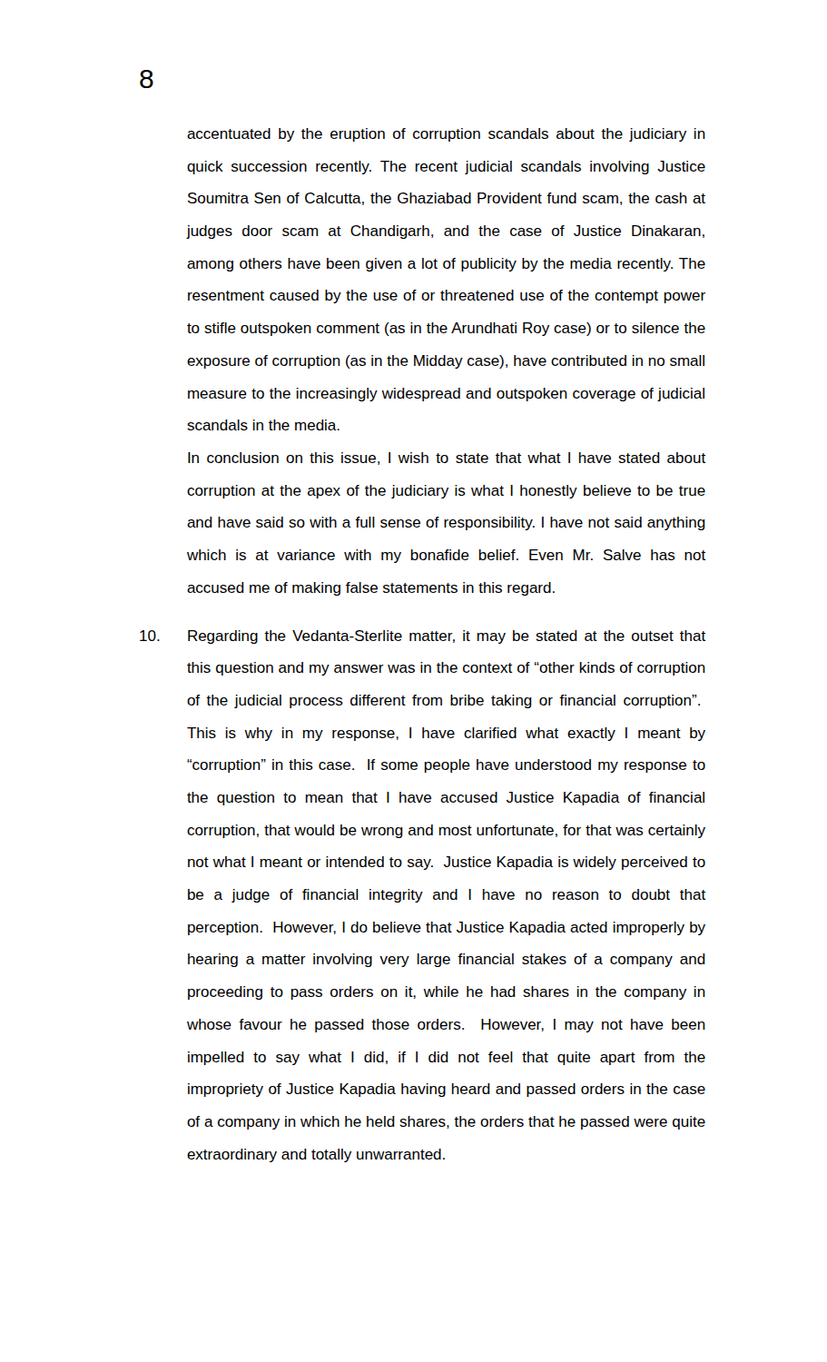8
accentuated by the eruption of corruption scandals about the judiciary in quick succession recently. The recent judicial scandals involving Justice Soumitra Sen of Calcutta, the Ghaziabad Provident fund scam, the cash at judges door scam at Chandigarh, and the case of Justice Dinakaran, among others have been given a lot of publicity by the media recently. The resentment caused by the use of or threatened use of the contempt power to stifle outspoken comment (as in the Arundhati Roy case) or to silence the exposure of corruption (as in the Midday case), have contributed in no small measure to the increasingly widespread and outspoken coverage of judicial scandals in the media.
In conclusion on this issue, I wish to state that what I have stated about corruption at the apex of the judiciary is what I honestly believe to be true and have said so with a full sense of responsibility. I have not said anything which is at variance with my bonafide belief. Even Mr. Salve has not accused me of making false statements in this regard.
10.
Regarding the Vedanta-Sterlite matter, it may be stated at the outset that this question and my answer was in the context of “other kinds of corruption of the judicial process different from bribe taking or financial corruption”. This is why in my response, I have clarified what exactly I meant by “corruption” in this case. If some people have understood my response to the question to mean that I have accused Justice Kapadia of financial corruption, that would be wrong and most unfortunate, for that was certainly not what I meant or intended to say. Justice Kapadia is widely perceived to be a judge of financial integrity and I have no reason to doubt that perception. However, I do believe that Justice Kapadia acted improperly by hearing a matter involving very large financial stakes of a company and proceeding to pass orders on it, while he had shares in the company in whose favour he passed those orders. However, I may not have been impelled to say what I did, if I did not feel that quite apart from the impropriety of Justice Kapadia having heard and passed orders in the case of a company in which he held shares, the orders that he passed were quite extraordinary and totally unwarranted.